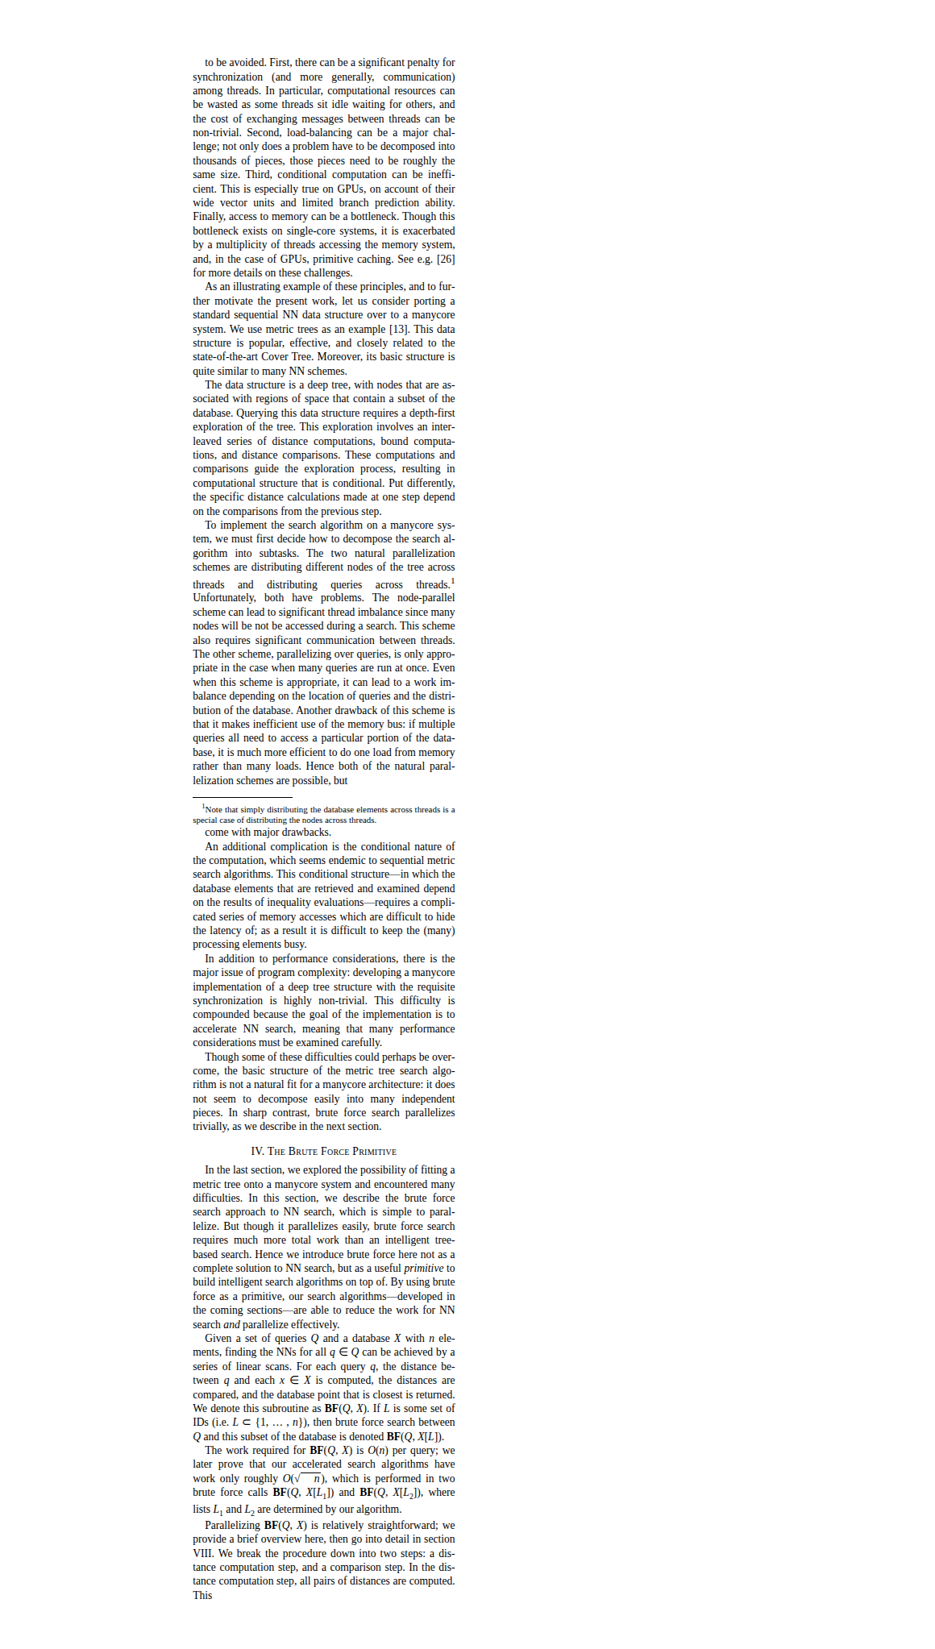to be avoided. First, there can be a significant penalty for synchronization (and more generally, communication) among threads. In particular, computational resources can be wasted as some threads sit idle waiting for others, and the cost of exchanging messages between threads can be non-trivial. Second, load-balancing can be a major challenge; not only does a problem have to be decomposed into thousands of pieces, those pieces need to be roughly the same size. Third, conditional computation can be inefficient. This is especially true on GPUs, on account of their wide vector units and limited branch prediction ability. Finally, access to memory can be a bottleneck. Though this bottleneck exists on single-core systems, it is exacerbated by a multiplicity of threads accessing the memory system, and, in the case of GPUs, primitive caching. See e.g. [26] for more details on these challenges.
As an illustrating example of these principles, and to further motivate the present work, let us consider porting a standard sequential NN data structure over to a manycore system. We use metric trees as an example [13]. This data structure is popular, effective, and closely related to the state-of-the-art Cover Tree. Moreover, its basic structure is quite similar to many NN schemes.
The data structure is a deep tree, with nodes that are associated with regions of space that contain a subset of the database. Querying this data structure requires a depth-first exploration of the tree. This exploration involves an interleaved series of distance computations, bound computations, and distance comparisons. These computations and comparisons guide the exploration process, resulting in computational structure that is conditional. Put differently, the specific distance calculations made at one step depend on the comparisons from the previous step.
To implement the search algorithm on a manycore system, we must first decide how to decompose the search algorithm into subtasks. The two natural parallelization schemes are distributing different nodes of the tree across threads and distributing queries across threads.1 Unfortunately, both have problems. The node-parallel scheme can lead to significant thread imbalance since many nodes will be not be accessed during a search. This scheme also requires significant communication between threads. The other scheme, parallelizing over queries, is only appropriate in the case when many queries are run at once. Even when this scheme is appropriate, it can lead to a work imbalance depending on the location of queries and the distribution of the database. Another drawback of this scheme is that it makes inefficient use of the memory bus: if multiple queries all need to access a particular portion of the database, it is much more efficient to do one load from memory rather than many loads. Hence both of the natural parallelization schemes are possible, but
1Note that simply distributing the database elements across threads is a special case of distributing the nodes across threads.
come with major drawbacks.
An additional complication is the conditional nature of the computation, which seems endemic to sequential metric search algorithms. This conditional structure—in which the database elements that are retrieved and examined depend on the results of inequality evaluations—requires a complicated series of memory accesses which are difficult to hide the latency of; as a result it is difficult to keep the (many) processing elements busy.
In addition to performance considerations, there is the major issue of program complexity: developing a manycore implementation of a deep tree structure with the requisite synchronization is highly non-trivial. This difficulty is compounded because the goal of the implementation is to accelerate NN search, meaning that many performance considerations must be examined carefully.
Though some of these difficulties could perhaps be overcome, the basic structure of the metric tree search algorithm is not a natural fit for a manycore architecture: it does not seem to decompose easily into many independent pieces. In sharp contrast, brute force search parallelizes trivially, as we describe in the next section.
IV. The Brute Force Primitive
In the last section, we explored the possibility of fitting a metric tree onto a manycore system and encountered many difficulties. In this section, we describe the brute force search approach to NN search, which is simple to parallelize. But though it parallelizes easily, brute force search requires much more total work than an intelligent tree-based search. Hence we introduce brute force here not as a complete solution to NN search, but as a useful primitive to build intelligent search algorithms on top of. By using brute force as a primitive, our search algorithms—developed in the coming sections—are able to reduce the work for NN search and parallelize effectively.
Given a set of queries Q and a database X with n elements, finding the NNs for all q ∈ Q can be achieved by a series of linear scans. For each query q, the distance between q and each x ∈ X is computed, the distances are compared, and the database point that is closest is returned. We denote this subroutine as BF(Q, X). If L is some set of IDs (i.e. L ⊂ {1, … , n}), then brute force search between Q and this subset of the database is denoted BF(Q, X[L]).
The work required for BF(Q, X) is O(n) per query; we later prove that our accelerated search algorithms have work only roughly O(√n), which is performed in two brute force calls BF(Q, X[L1]) and BF(Q, X[L2]), where lists L1 and L2 are determined by our algorithm.
Parallelizing BF(Q, X) is relatively straightforward; we provide a brief overview here, then go into detail in section VIII. We break the procedure down into two steps: a distance computation step, and a comparison step. In the distance computation step, all pairs of distances are computed. This